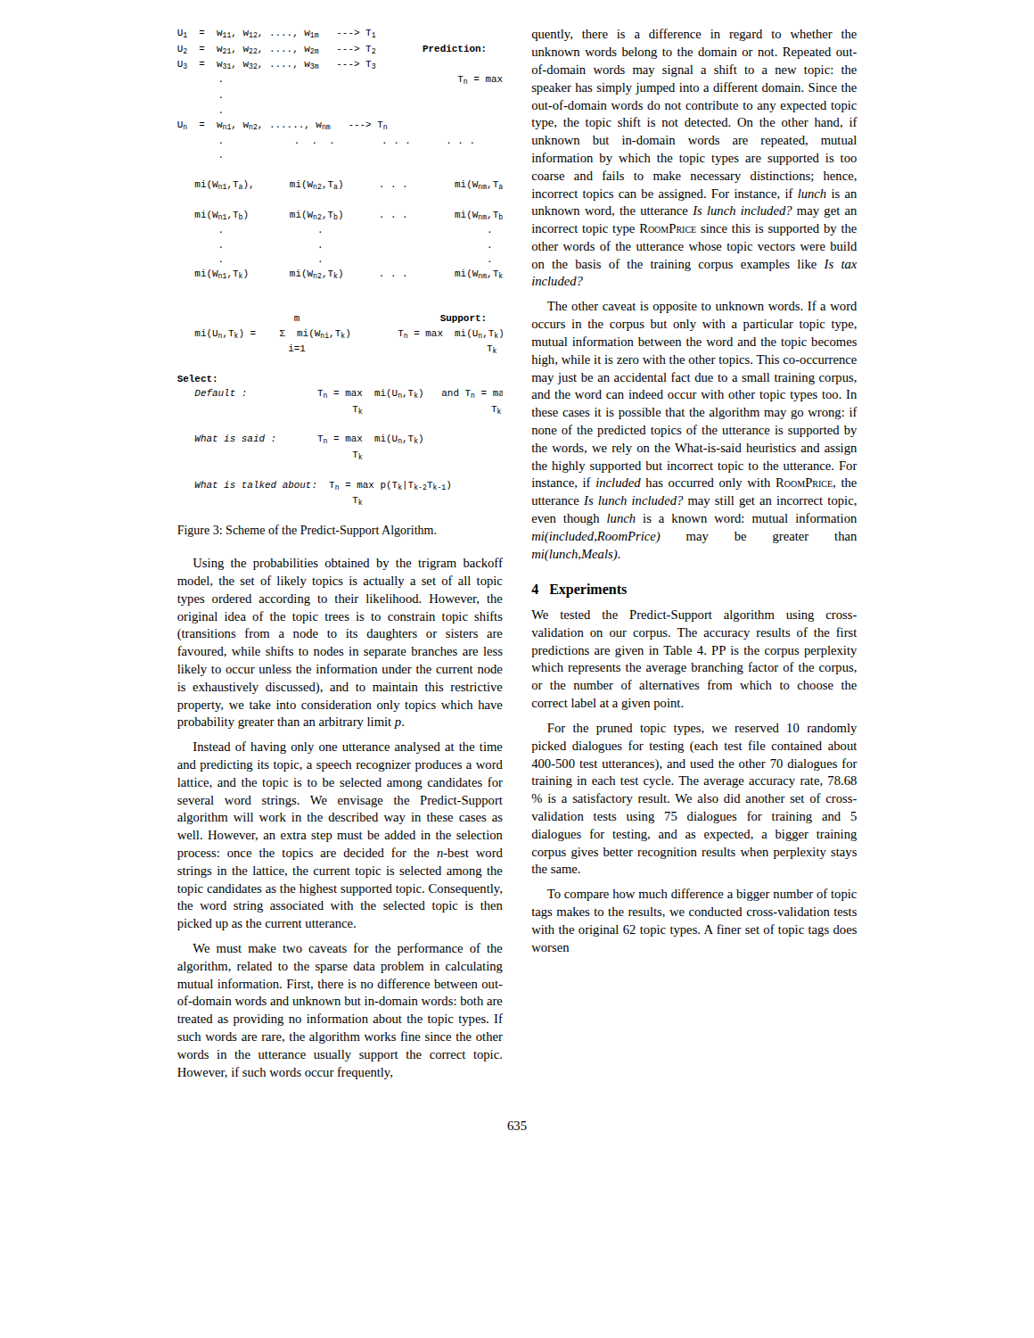U1 = w11, w12, ...., w1m ---> T1 U2 = w21, w22, ...., w2m ---> T2 Prediction: U3 = w31, w32, ...., w3m ---> T3 . Tn = max p(Tk|Tk-2Tk-1) . Tk . Un = wn1, wn2, ......, wnm ---> Tn . . . . . . . . . . . mi(Wn1,Ta), mi(Wn2,Ta) . . . mi(Wnm,Ta) mi(Wn1,Tb) mi(Wn2,Tb) . . . mi(Wnm,Tb) . . . . . . . . . mi(Wn1,Tk) mi(Wn2,Tk) . . . mi(Wnm,Tk) m Support: mi(Un,Tk) = Σ mi(Wni,Tk) Tn = max mi(Un,Tk) i=1 Tk Select: Default : Tn = max mi(Un,Tk) and Tn = max p(Tk|Tk-2Tk-1)} Tk Tk What is said : Tn = max mi(Un,Tk) Tk What is talked about: Tn = max p(Tk|Tk-2Tk-1) Tk
Figure 3: Scheme of the Predict-Support Algorithm.
Using the probabilities obtained by the trigram backoff model, the set of likely topics is actually a set of all topic types ordered according to their likelihood. However, the original idea of the topic trees is to constrain topic shifts (transitions from a node to its daughters or sisters are favoured, while shifts to nodes in separate branches are less likely to occur unless the information under the current node is exhaustively discussed), and to maintain this restrictive property, we take into consideration only topics which have probability greater than an arbitrary limit p.
Instead of having only one utterance analysed at the time and predicting its topic, a speech recognizer produces a word lattice, and the topic is to be selected among candidates for several word strings. We envisage the Predict-Support algorithm will work in the described way in these cases as well. However, an extra step must be added in the selection process: once the topics are decided for the n-best word strings in the lattice, the current topic is selected among the topic candidates as the highest supported topic. Consequently, the word string associated with the selected topic is then picked up as the current utterance.
We must make two caveats for the performance of the algorithm, related to the sparse data problem in calculating mutual information. First, there is no difference between out-of-domain words and unknown but in-domain words: both are treated as providing no information about the topic types. If such words are rare, the algorithm works fine since the other words in the utterance usually support the correct topic. However, if such words occur frequently,
quently, there is a difference in regard to whether the unknown words belong to the domain or not. Repeated out-of-domain words may signal a shift to a new topic: the speaker has simply jumped into a different domain. Since the out-of-domain words do not contribute to any expected topic type, the topic shift is not detected. On the other hand, if unknown but in-domain words are repeated, mutual information by which the topic types are supported is too coarse and fails to make necessary distinctions; hence, incorrect topics can be assigned. For instance, if lunch is an unknown word, the utterance Is lunch included? may get an incorrect topic type RoomPrice since this is supported by the other words of the utterance whose topic vectors were build on the basis of the training corpus examples like Is tax included?
The other caveat is opposite to unknown words. If a word occurs in the corpus but only with a particular topic type, mutual information between the word and the topic becomes high, while it is zero with the other topics. This co-occurrence may just be an accidental fact due to a small training corpus, and the word can indeed occur with other topic types too. In these cases it is possible that the algorithm may go wrong: if none of the predicted topics of the utterance is supported by the words, we rely on the What-is-said heuristics and assign the highly supported but incorrect topic to the utterance. For instance, if included has occurred only with RoomPrice, the utterance Is lunch included? may still get an incorrect topic, even though lunch is a known word: mutual information mi(included,RoomPrice) may be greater than mi(lunch,Meals).
4 Experiments
We tested the Predict-Support algorithm using cross-validation on our corpus. The accuracy results of the first predictions are given in Table 4. PP is the corpus perplexity which represents the average branching factor of the corpus, or the number of alternatives from which to choose the correct label at a given point.
For the pruned topic types, we reserved 10 randomly picked dialogues for testing (each test file contained about 400-500 test utterances), and used the other 70 dialogues for training in each test cycle. The average accuracy rate, 78.68 % is a satisfactory result. We also did another set of cross-validation tests using 75 dialogues for training and 5 dialogues for testing, and as expected, a bigger training corpus gives better recognition results when perplexity stays the same.
To compare how much difference a bigger number of topic tags makes to the results, we conducted cross-validation tests with the original 62 topic types. A finer set of topic tags does worsen
635